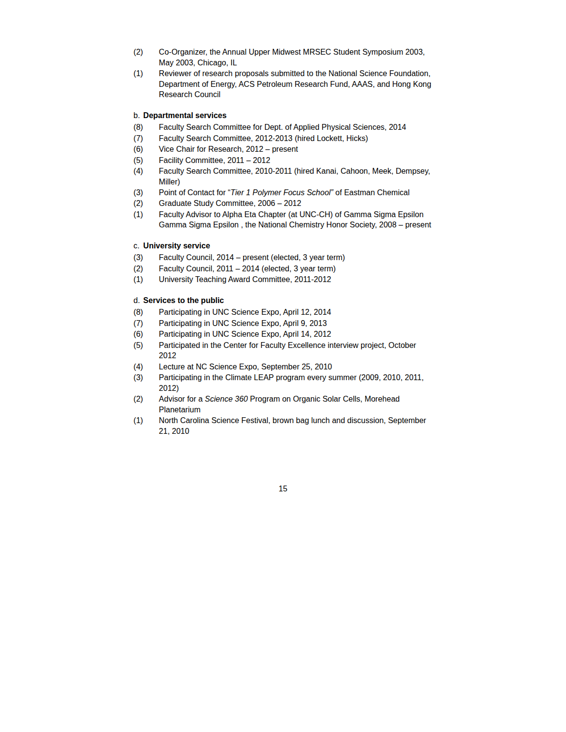(2)
Co-Organizer, the Annual Upper Midwest MRSEC Student Symposium 2003, May 2003, Chicago, IL
(1)
Reviewer of research proposals submitted to the National Science Foundation, Department of Energy, ACS Petroleum Research Fund, AAAS, and Hong Kong Research Council
b.
Departmental services
(8)
Faculty Search Committee for Dept. of Applied Physical Sciences, 2014
(7)
Faculty Search Committee, 2012-2013 (hired Lockett, Hicks)
(6)
Vice Chair for Research, 2012 – present
(5)
Facility Committee, 2011 – 2012
(4)
Faculty Search Committee, 2010-2011 (hired Kanai, Cahoon, Meek, Dempsey, Miller)
(3)
Point of Contact for “Tier 1 Polymer Focus School” of Eastman Chemical
(2)
Graduate Study Committee, 2006 – 2012
(1)
Faculty Advisor to Alpha Eta Chapter (at UNC-CH) of Gamma Sigma Epsilon Gamma Sigma Epsilon , the National Chemistry Honor Society, 2008 – present
c.
University service
(3)
Faculty Council, 2014 – present (elected, 3 year term)
(2)
Faculty Council, 2011 – 2014 (elected, 3 year term)
(1)
University Teaching Award Committee, 2011-2012
d.
Services to the public
(8)
Participating in UNC Science Expo, April 12, 2014
(7)
Participating in UNC Science Expo, April 9, 2013
(6)
Participating in UNC Science Expo, April 14, 2012
(5)
Participated in the Center for Faculty Excellence interview project, October 2012
(4)
Lecture at NC Science Expo, September 25, 2010
(3)
Participating in the Climate LEAP program every summer (2009, 2010, 2011, 2012)
(2)
Advisor for a Science 360 Program on Organic Solar Cells, Morehead Planetarium
(1)
North Carolina Science Festival, brown bag lunch and discussion, September 21, 2010
15